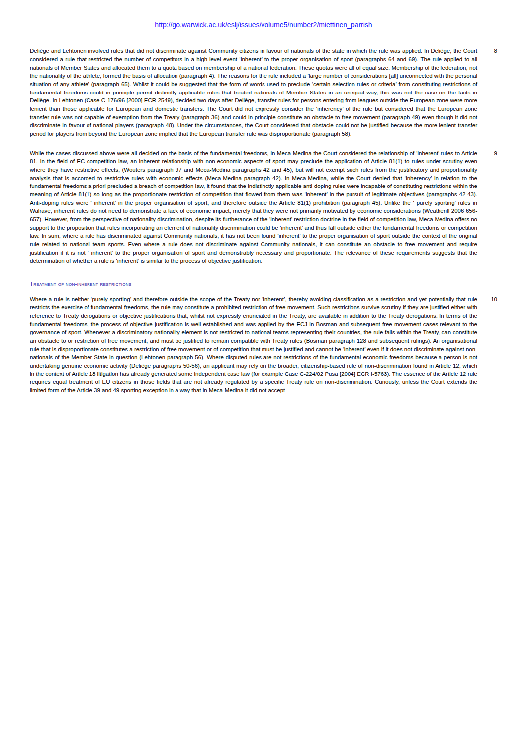http://go.warwick.ac.uk/eslj/issues/volume5/number2/miettinen_parrish
8
Deliège and Lehtonen involved rules that did not discriminate against Community citizens in favour of nationals of the state in which the rule was applied. In Deliège, the Court considered a rule that restricted the number of competitors in a high-level event ‘inherent’ to the proper organisation of sport (paragraphs 64 and 69). The rule applied to all nationals of Member States and allocated them to a quota based on membership of a national federation. These quotas were all of equal size. Membership of the federation, not the nationality of the athlete, formed the basis of allocation (paragraph 4). The reasons for the rule included a ‘large number of considerations [all] unconnected with the personal situation of any athlete’ (paragraph 65). Whilst it could be suggested that the form of words used to preclude ‘certain selection rules or criteria’ from constituting restrictions of fundamental freedoms could in principle permit distinctly applicable rules that treated nationals of Member States in an unequal way, this was not the case on the facts in Deliège. In Lehtonen (Case C-176/96 [2000] ECR 2549), decided two days after Deliège, transfer rules for persons entering from leagues outside the European zone were more lenient than those applicable for European and domestic transfers. The Court did not expressly consider the ‘inherency’ of the rule but considered that the European zone transfer rule was not capable of exemption from the Treaty (paragraph 36) and could in principle constitute an obstacle to free movement (paragraph 49) even though it did not discriminate in favour of national players (paragraph 48). Under the circumstances, the Court considered that obstacle could not be justified because the more lenient transfer period for players from beyond the European zone implied that the European transfer rule was disproportionate (paragraph 58).
9
While the cases discussed above were all decided on the basis of the fundamental freedoms, in Meca-Medina the Court considered the relationship of ‘inherent’ rules to Article 81. In the field of EC competition law, an inherent relationship with non-economic aspects of sport may preclude the application of Article 81(1) to rules under scrutiny even where they have restrictive effects, (Wouters paragraph 97 and Meca-Medina paragraphs 42 and 45), but will not exempt such rules from the justificatory and proportionality analysis that is accorded to restrictive rules with economic effects (Meca-Medina paragraph 42). In Meca-Medina, while the Court denied that ‘inherency’ in relation to the fundamental freedoms a priori precluded a breach of competition law, it found that the indistinctly applicable anti-doping rules were incapable of constituting restrictions within the meaning of Article 81(1) so long as the proportionate restriction of competition that flowed from them was ‘inherent’ in the pursuit of legitimate objectives (paragraphs 42-43). Anti-doping rules were ‘ inherent’ in the proper organisation of sport, and therefore outside the Article 81(1) prohibition (paragraph 45). Unlike the ‘ purely sporting’ rules in Walrave, inherent rules do not need to demonstrate a lack of economic impact, merely that they were not primarily motivated by economic considerations (Weatherill 2006 656-657). However, from the perspective of nationality discrimination, despite its furtherance of the ‘inherent’ restriction doctrine in the field of competition law, Meca-Medina offers no support to the proposition that rules incorporating an element of nationality discrimination could be ‘inherent’ and thus fall outside either the fundamental freedoms or competition law. In sum, where a rule has discriminated against Community nationals, it has not been found ‘inherent’ to the proper organisation of sport outside the context of the original rule related to national team sports. Even where a rule does not discriminate against Community nationals, it can constitute an obstacle to free movement and require justification if it is not ‘ inherent’ to the proper organisation of sport and demonstrably necessary and proportionate. The relevance of these requirements suggests that the determination of whether a rule is ‘inherent’ is similar to the process of objective justification.
Treatment of non-inherent restrictions
10
Where a rule is neither ‘purely sporting’ and therefore outside the scope of the Treaty nor ‘inherent’, thereby avoiding classification as a restriction and yet potentially that rule restricts the exercise of fundamental freedoms, the rule may constitute a prohibited restriction of free movement. Such restrictions survive scrutiny if they are justified either with reference to Treaty derogations or objective justifications that, whilst not expressly enunciated in the Treaty, are available in addition to the Treaty derogations. In terms of the fundamental freedoms, the process of objective justification is well-established and was applied by the ECJ in Bosman and subsequent free movement cases relevant to the governance of sport. Whenever a discriminatory nationality element is not restricted to national teams representing their countries, the rule falls within the Treaty, can constitute an obstacle to or restriction of free movement, and must be justified to remain compatible with Treaty rules (Bosman paragraph 128 and subsequent rulings). An organisational rule that is disproportionate constitutes a restriction of free movement or of competition that must be justified and cannot be ‘inherent’ even if it does not discriminate against non-nationals of the Member State in question (Lehtonen paragraph 56). Where disputed rules are not restrictions of the fundamental economic freedoms because a person is not undertaking genuine economic activity (Deliège paragraphs 50-56), an applicant may rely on the broader, citizenship-based rule of non-discrimination found in Article 12, which in the context of Article 18 litigation has already generated some independent case law (for example Case C-224/02 Pusa [2004] ECR I-5763). The essence of the Article 12 rule requires equal treatment of EU citizens in those fields that are not already regulated by a specific Treaty rule on non-discrimination. Curiously, unless the Court extends the limited form of the Article 39 and 49 sporting exception in a way that in Meca-Medina it did not accept